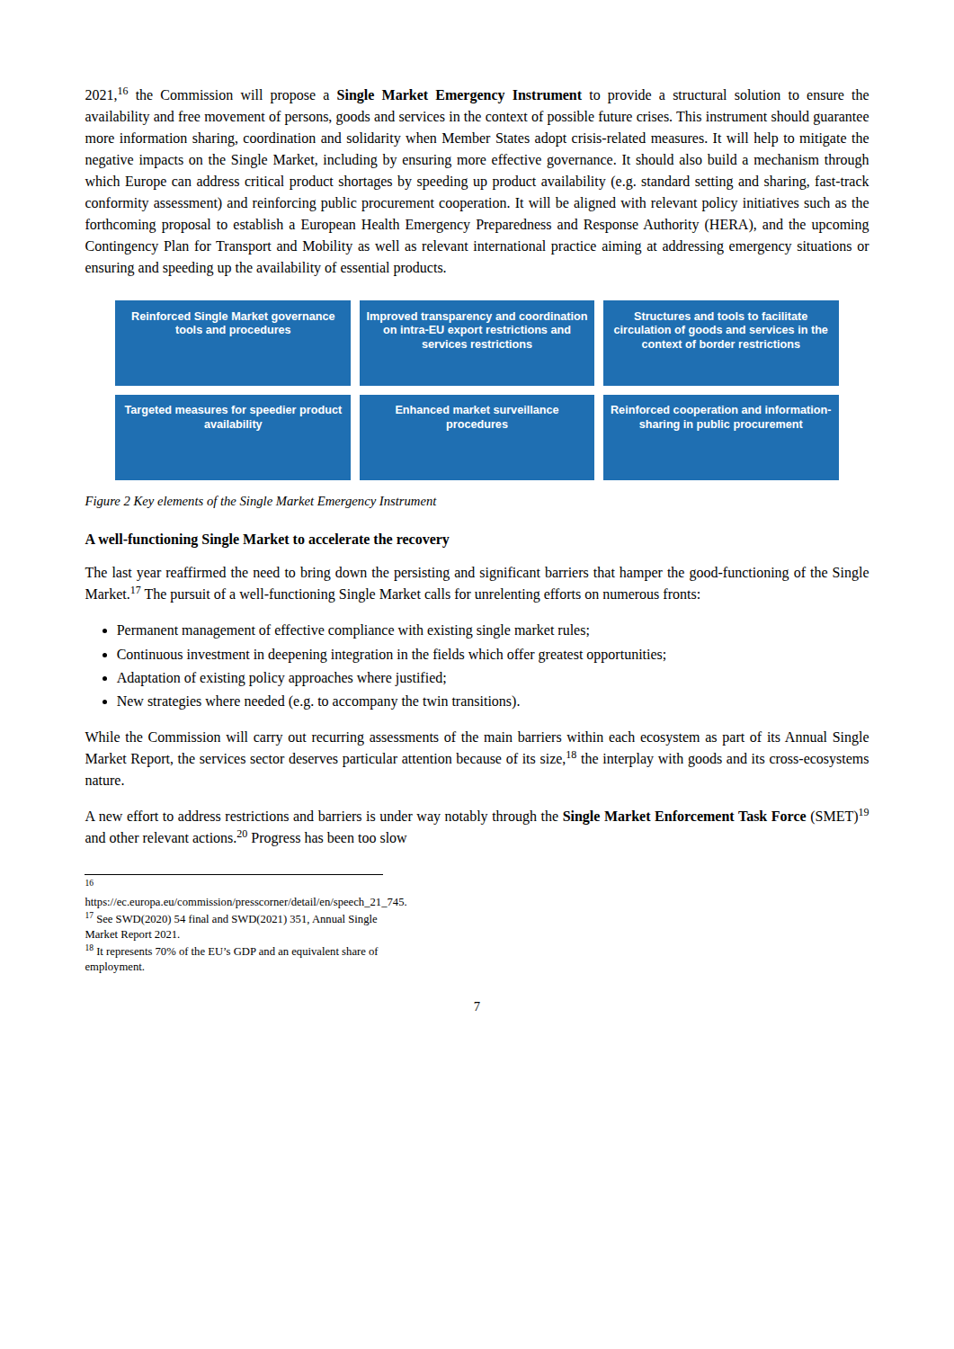2021,16 the Commission will propose a Single Market Emergency Instrument to provide a structural solution to ensure the availability and free movement of persons, goods and services in the context of possible future crises. This instrument should guarantee more information sharing, coordination and solidarity when Member States adopt crisis-related measures. It will help to mitigate the negative impacts on the Single Market, including by ensuring more effective governance. It should also build a mechanism through which Europe can address critical product shortages by speeding up product availability (e.g. standard setting and sharing, fast-track conformity assessment) and reinforcing public procurement cooperation. It will be aligned with relevant policy initiatives such as the forthcoming proposal to establish a European Health Emergency Preparedness and Response Authority (HERA), and the upcoming Contingency Plan for Transport and Mobility as well as relevant international practice aiming at addressing emergency situations or ensuring and speeding up the availability of essential products.
Reinforced Single Market governance tools and procedures
Improved transparency and coordination on intra-EU export restrictions and services restrictions
Structures and tools to facilitate circulation of goods and services in the context of border restrictions
Targeted measures for speedier product availability
Enhanced market surveillance procedures
Reinforced cooperation and information-sharing in public procurement
Figure 2 Key elements of the Single Market Emergency Instrument
A well-functioning Single Market to accelerate the recovery
The last year reaffirmed the need to bring down the persisting and significant barriers that hamper the good-functioning of the Single Market.17 The pursuit of a well-functioning Single Market calls for unrelenting efforts on numerous fronts:
Permanent management of effective compliance with existing single market rules;
Continuous investment in deepening integration in the fields which offer greatest opportunities;
Adaptation of existing policy approaches where justified;
New strategies where needed (e.g. to accompany the twin transitions).
While the Commission will carry out recurring assessments of the main barriers within each ecosystem as part of its Annual Single Market Report, the services sector deserves particular attention because of its size,18 the interplay with goods and its cross-ecosystems nature.
A new effort to address restrictions and barriers is under way notably through the Single Market Enforcement Task Force (SMET)19 and other relevant actions.20 Progress has been too slow
16 https://ec.europa.eu/commission/presscorner/detail/en/speech_21_745.
17 See SWD(2020) 54 final and SWD(2021) 351, Annual Single Market Report 2021.
18 It represents 70% of the EU’s GDP and an equivalent share of employment.
7